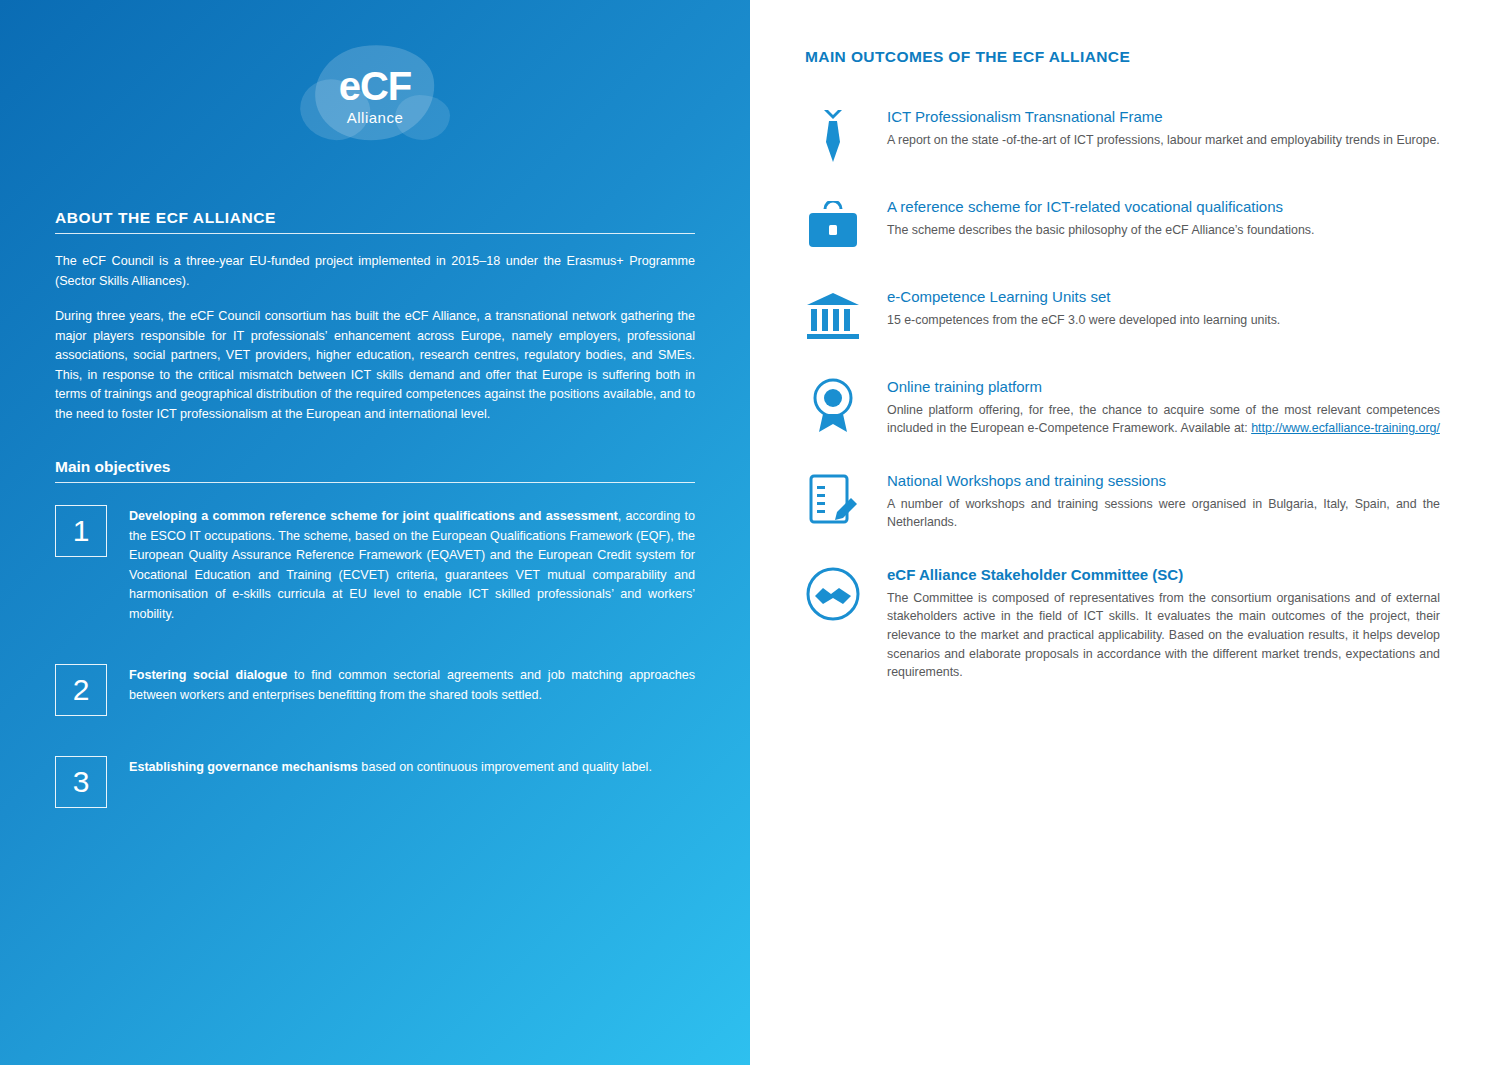eCF Alliance
About the eCF Alliance
The eCF Council is a three-year EU-funded project implemented in 2015–18 under the Erasmus+ Programme (Sector Skills Alliances).
During three years, the eCF Council consortium has built the eCF Alliance, a transnational network gathering the major players responsible for IT professionals’ enhancement across Europe, namely employers, professional associations, social partners, VET providers, higher education, research centres, regulatory bodies, and SMEs. This, in response to the critical mismatch between ICT skills demand and offer that Europe is suffering both in terms of trainings and geographical distribution of the required competences against the positions available, and to the need to foster ICT professionalism at the European and international level.
Main objectives
1
Developing a common reference scheme for joint qualifications and assessment, according to the ESCO IT occupations. The scheme, based on the European Qualifications Framework (EQF), the European Quality Assurance Reference Framework (EQAVET) and the European Credit system for Vocational Education and Training (ECVET) criteria, guarantees VET mutual comparability and harmonisation of e-skills curricula at EU level to enable ICT skilled professionals’ and workers’ mobility.
2
Fostering social dialogue to find common sectorial agreements and job matching approaches between workers and enterprises benefitting from the shared tools settled.
3
Establishing governance mechanisms based on continuous improvement and quality label.
Main outcomes of the eCF Alliance
ICT Professionalism Transnational Frame
A report on the state -of-the-art of ICT professions, labour market and employability trends in Europe.
A reference scheme for ICT-related vocational qualifications
The scheme describes the basic philosophy of the eCF Alliance’s foundations.
e-Competence Learning Units set
15 e-competences from the eCF 3.0 were developed into learning units.
Online training platform
Online platform offering, for free, the chance to acquire some of the most relevant competences included in the European e-Competence Framework. Available at: http://www.ecfalliance-training.org/
National Workshops and training sessions
A number of workshops and training sessions were organised in Bulgaria, Italy, Spain, and the Netherlands.
eCF Alliance Stakeholder Committee (SC)
The Committee is composed of representatives from the consortium organisations and of external stakeholders active in the field of ICT skills. It evaluates the main outcomes of the project, their relevance to the market and practical applicability. Based on the evaluation results, it helps develop scenarios and elaborate proposals in accordance with the different market trends, expectations and requirements.